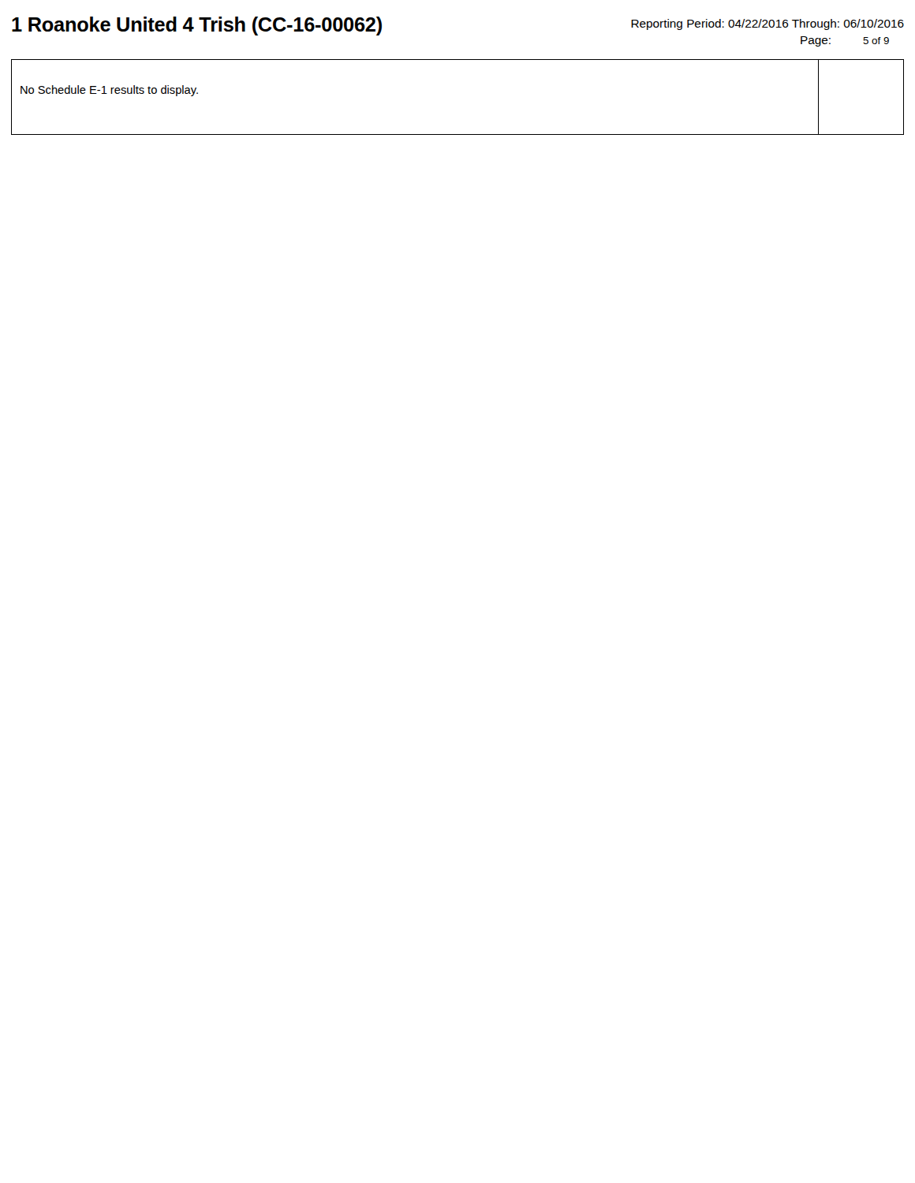1 Roanoke United 4 Trish (CC-16-00062)
Reporting Period: 04/22/2016 Through: 06/10/2016
Page: 5 of 9
No Schedule E-1 results to display.